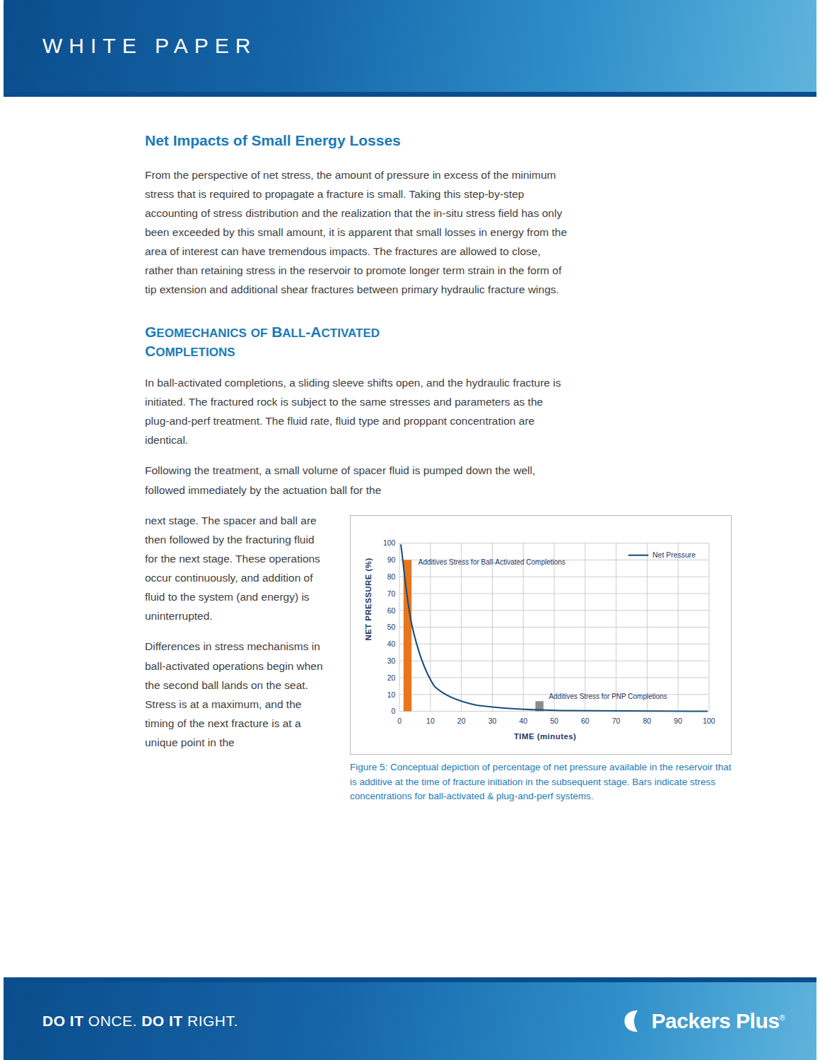WHITE PAPER
Net Impacts of Small Energy Losses
From the perspective of net stress, the amount of pressure in excess of the minimum stress that is required to propagate a fracture is small. Taking this step-by-step accounting of stress distribution and the realization that the in-situ stress field has only been exceeded by this small amount, it is apparent that small losses in energy from the area of interest can have tremendous impacts. The fractures are allowed to close, rather than retaining stress in the reservoir to promote longer term strain in the form of tip extension and additional shear fractures between primary hydraulic fracture wings.
Geomechanics of Ball-Activated
Completions
In ball-activated completions, a sliding sleeve shifts open, and the hydraulic fracture is initiated. The fractured rock is subject to the same stresses and parameters as the plug-and-perf treatment. The fluid rate, fluid type and proppant concentration are identical.
Following the treatment, a small volume of spacer fluid is pumped down the well, followed immediately by the actuation ball for the
NET PRESSURE (%) TIME (minutes) 100 90 80 70 60 50 40 30 20 10 0 0 10 20 30 40 50 60 70 80 90 100 Net Pressure Additives Stress for Ball-Activated Completions Additives Stress for PNP Completions
Figure 5: Conceptual depiction of percentage of net pressure available in the reservoir that is additive at the time of fracture initiation in the subsequent stage. Bars indicate stress concentrations for ball-activated & plug-and-perf systems.
next stage. The spacer and ball are then followed by the fracturing fluid for the next stage. These operations occur continuously, and addition of fluid to the system (and energy) is uninterrupted.
Differences in stress mechanisms in ball-activated operations begin when the second ball lands on the seat. Stress is at a maximum, and the timing of the next fracture is at a unique point in the
DO IT ONCE. DO IT RIGHT.
Packers Plus®